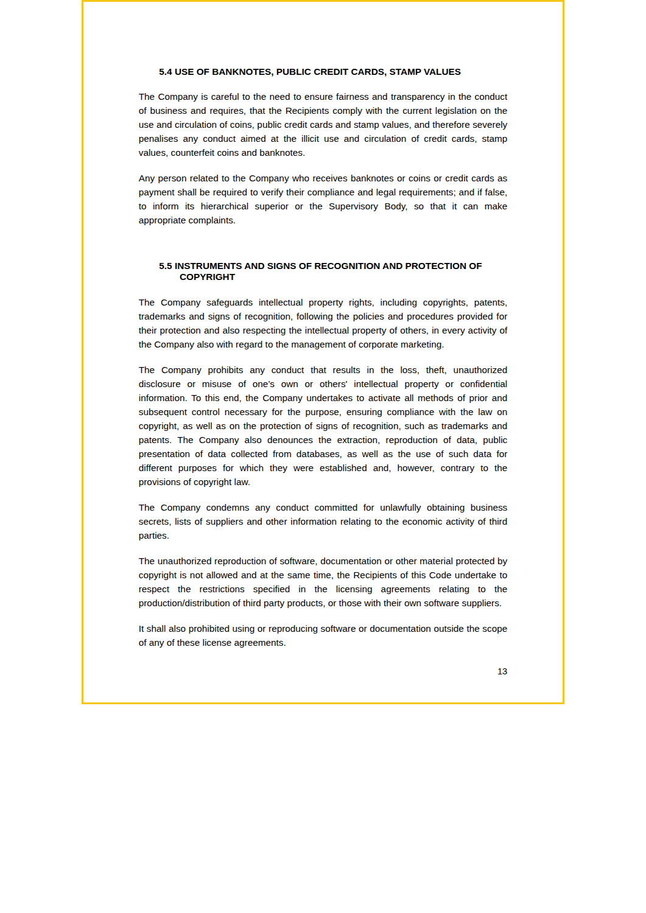5.4 USE OF BANKNOTES, PUBLIC CREDIT CARDS, STAMP VALUES
The Company is careful to the need to ensure fairness and transparency in the conduct of business and requires, that the Recipients comply with the current legislation on the use and circulation of coins, public credit cards and stamp values, and therefore severely penalises any conduct aimed at the illicit use and circulation of credit cards, stamp values, counterfeit coins and banknotes.
Any person related to the Company who receives banknotes or coins or credit cards as payment shall be required to verify their compliance and legal requirements; and if false, to inform its hierarchical superior or the Supervisory Body, so that it can make appropriate complaints.
5.5 INSTRUMENTS AND SIGNS OF RECOGNITION AND PROTECTION OF COPYRIGHT
The Company safeguards intellectual property rights, including copyrights, patents, trademarks and signs of recognition, following the policies and procedures provided for their protection and also respecting the intellectual property of others, in every activity of the Company also with regard to the management of corporate marketing.
The Company prohibits any conduct that results in the loss, theft, unauthorized disclosure or misuse of one’s own or others' intellectual property or confidential information. To this end, the Company undertakes to activate all methods of prior and subsequent control necessary for the purpose, ensuring compliance with the law on copyright, as well as on the protection of signs of recognition, such as trademarks and patents. The Company also denounces the extraction, reproduction of data, public presentation of data collected from databases, as well as the use of such data for different purposes for which they were established and, however, contrary to the provisions of copyright law.
The Company condemns any conduct committed for unlawfully obtaining business secrets, lists of suppliers and other information relating to the economic activity of third parties.
The unauthorized reproduction of software, documentation or other material protected by copyright is not allowed and at the same time, the Recipients of this Code undertake to respect the restrictions specified in the licensing agreements relating to the production/distribution of third party products, or those with their own software suppliers.
It shall also prohibited using or reproducing software or documentation outside the scope of any of these license agreements.
13